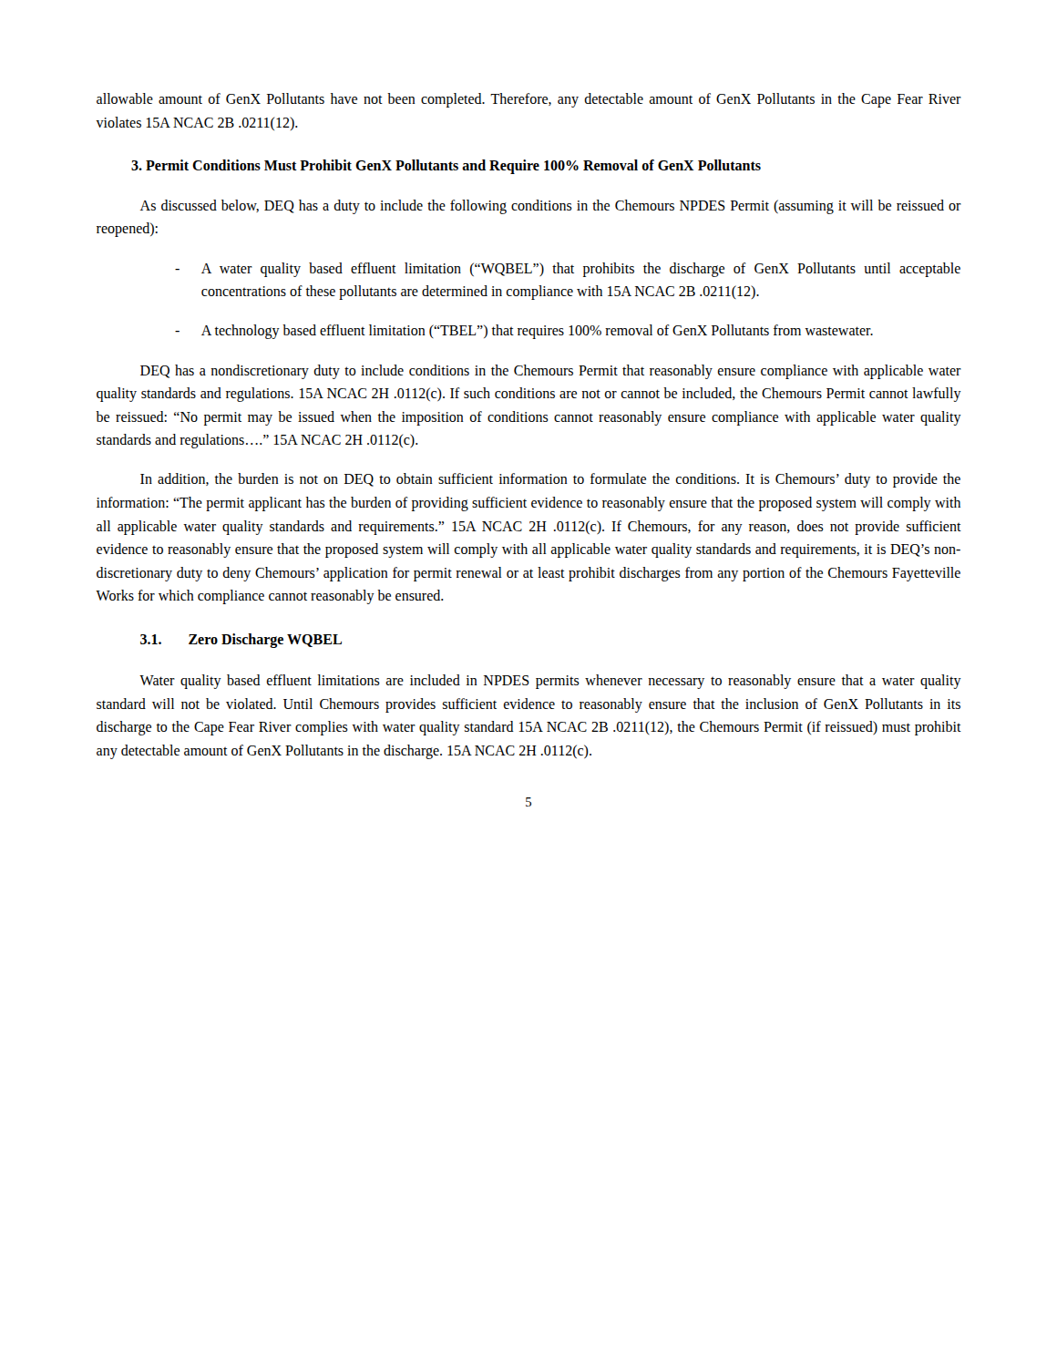allowable amount of GenX Pollutants have not been completed. Therefore, any detectable amount of GenX Pollutants in the Cape Fear River violates 15A NCAC 2B .0211(12).
3. Permit Conditions Must Prohibit GenX Pollutants and Require 100% Removal of GenX Pollutants
As discussed below, DEQ has a duty to include the following conditions in the Chemours NPDES Permit (assuming it will be reissued or reopened):
A water quality based effluent limitation (“WQBEL”) that prohibits the discharge of GenX Pollutants until acceptable concentrations of these pollutants are determined in compliance with 15A NCAC 2B .0211(12).
A technology based effluent limitation (“TBEL”) that requires 100% removal of GenX Pollutants from wastewater.
DEQ has a nondiscretionary duty to include conditions in the Chemours Permit that reasonably ensure compliance with applicable water quality standards and regulations. 15A NCAC 2H .0112(c). If such conditions are not or cannot be included, the Chemours Permit cannot lawfully be reissued: “No permit may be issued when the imposition of conditions cannot reasonably ensure compliance with applicable water quality standards and regulations….” 15A NCAC 2H .0112(c).
In addition, the burden is not on DEQ to obtain sufficient information to formulate the conditions. It is Chemours’ duty to provide the information: “The permit applicant has the burden of providing sufficient evidence to reasonably ensure that the proposed system will comply with all applicable water quality standards and requirements.” 15A NCAC 2H .0112(c). If Chemours, for any reason, does not provide sufficient evidence to reasonably ensure that the proposed system will comply with all applicable water quality standards and requirements, it is DEQ’s non-discretionary duty to deny Chemours’ application for permit renewal or at least prohibit discharges from any portion of the Chemours Fayetteville Works for which compliance cannot reasonably be ensured.
3.1. Zero Discharge WQBEL
Water quality based effluent limitations are included in NPDES permits whenever necessary to reasonably ensure that a water quality standard will not be violated. Until Chemours provides sufficient evidence to reasonably ensure that the inclusion of GenX Pollutants in its discharge to the Cape Fear River complies with water quality standard 15A NCAC 2B .0211(12), the Chemours Permit (if reissued) must prohibit any detectable amount of GenX Pollutants in the discharge. 15A NCAC 2H .0112(c).
5